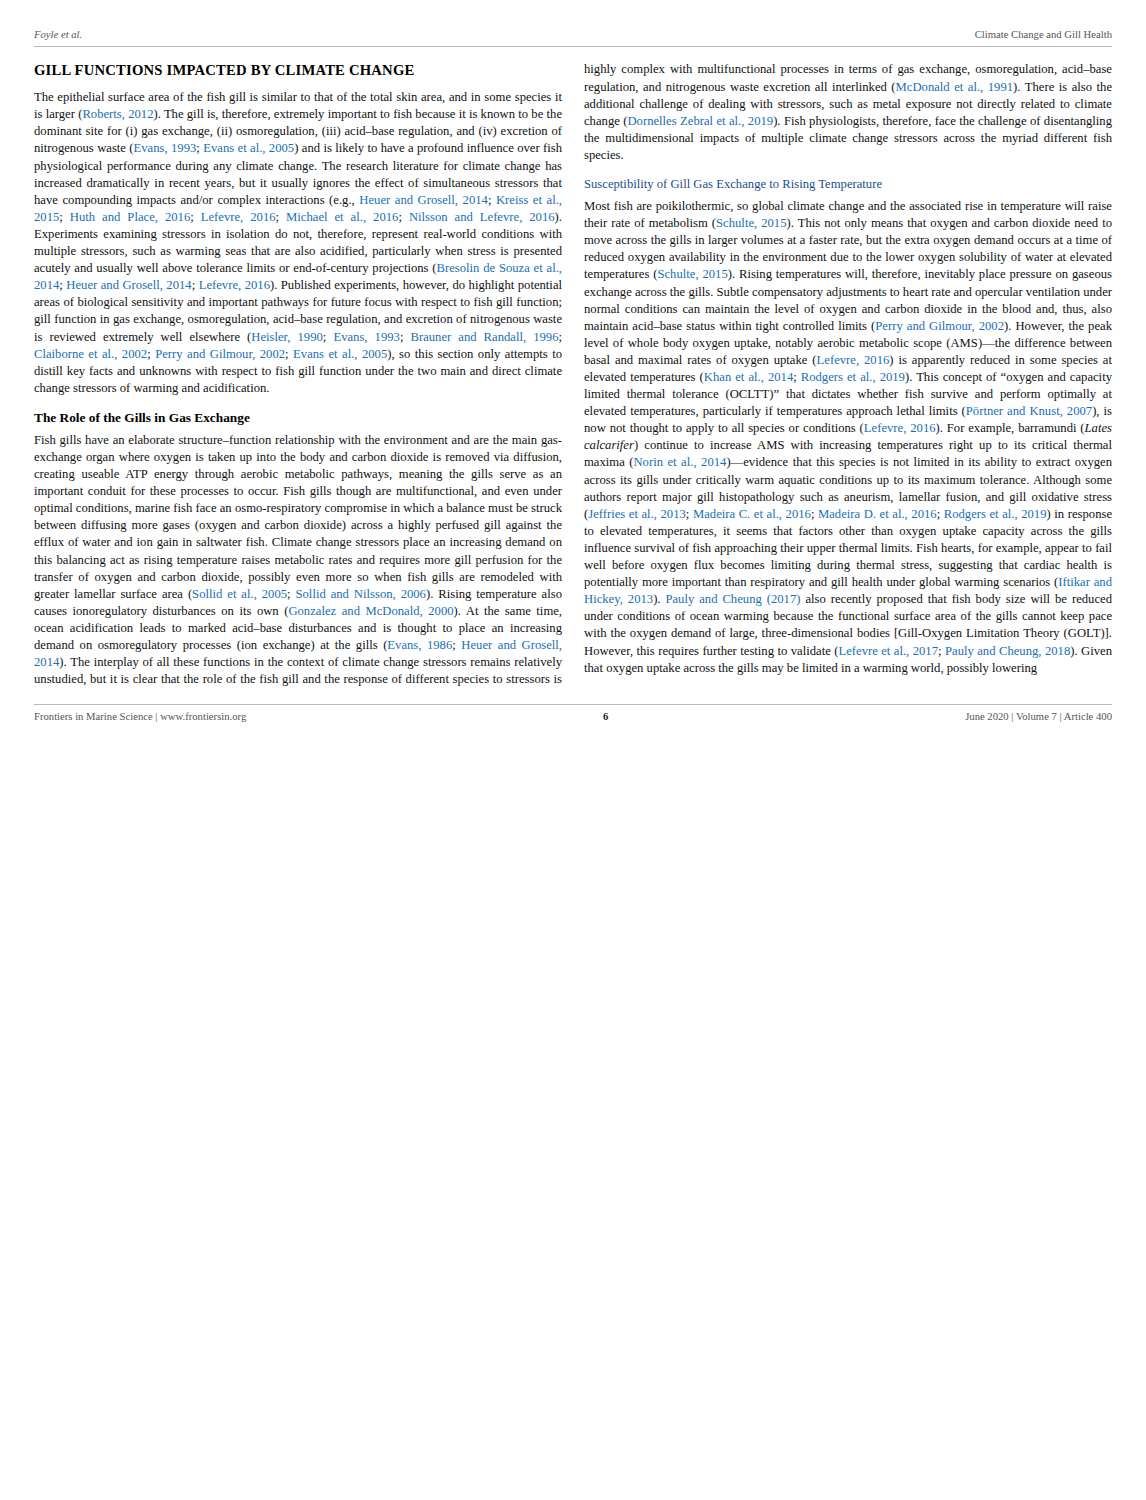Foyle et al.
Climate Change and Gill Health
Gill Functions Impacted by Climate Change
The epithelial surface area of the fish gill is similar to that of the total skin area, and in some species it is larger (Roberts, 2012). The gill is, therefore, extremely important to fish because it is known to be the dominant site for (i) gas exchange, (ii) osmoregulation, (iii) acid–base regulation, and (iv) excretion of nitrogenous waste (Evans, 1993; Evans et al., 2005) and is likely to have a profound influence over fish physiological performance during any climate change. The research literature for climate change has increased dramatically in recent years, but it usually ignores the effect of simultaneous stressors that have compounding impacts and/or complex interactions (e.g., Heuer and Grosell, 2014; Kreiss et al., 2015; Huth and Place, 2016; Lefevre, 2016; Michael et al., 2016; Nilsson and Lefevre, 2016). Experiments examining stressors in isolation do not, therefore, represent real-world conditions with multiple stressors, such as warming seas that are also acidified, particularly when stress is presented acutely and usually well above tolerance limits or end-of-century projections (Bresolin de Souza et al., 2014; Heuer and Grosell, 2014; Lefevre, 2016). Published experiments, however, do highlight potential areas of biological sensitivity and important pathways for future focus with respect to fish gill function; gill function in gas exchange, osmoregulation, acid–base regulation, and excretion of nitrogenous waste is reviewed extremely well elsewhere (Heisler, 1990; Evans, 1993; Brauner and Randall, 1996; Claiborne et al., 2002; Perry and Gilmour, 2002; Evans et al., 2005), so this section only attempts to distill key facts and unknowns with respect to fish gill function under the two main and direct climate change stressors of warming and acidification.
The Role of the Gills in Gas Exchange
Fish gills have an elaborate structure–function relationship with the environment and are the main gas-exchange organ where oxygen is taken up into the body and carbon dioxide is removed via diffusion, creating useable ATP energy through aerobic metabolic pathways, meaning the gills serve as an important conduit for these processes to occur. Fish gills though are multifunctional, and even under optimal conditions, marine fish face an osmo-respiratory compromise in which a balance must be struck between diffusing more gases (oxygen and carbon dioxide) across a highly perfused gill against the efflux of water and ion gain in saltwater fish. Climate change stressors place an increasing demand on this balancing act as rising temperature raises metabolic rates and requires more gill perfusion for the transfer of oxygen and carbon dioxide, possibly even more so when fish gills are remodeled with greater lamellar surface area (Sollid et al., 2005; Sollid and Nilsson, 2006). Rising temperature also causes ionoregulatory disturbances on its own (Gonzalez and McDonald, 2000). At the same time, ocean acidification leads to marked acid–base disturbances and is thought to place an increasing demand on osmoregulatory processes (ion exchange) at the gills (Evans, 1986; Heuer and Grosell, 2014). The interplay of all these functions in the context of climate change stressors remains relatively unstudied, but it is clear that the role of the fish gill and the response of different species to stressors is highly complex with multifunctional processes in terms of gas exchange, osmoregulation, acid–base regulation, and nitrogenous waste excretion all interlinked (McDonald et al., 1991). There is also the additional challenge of dealing with stressors, such as metal exposure not directly related to climate change (Dornelles Zebral et al., 2019). Fish physiologists, therefore, face the challenge of disentangling the multidimensional impacts of multiple climate change stressors across the myriad different fish species.
Susceptibility of Gill Gas Exchange to Rising Temperature
Most fish are poikilothermic, so global climate change and the associated rise in temperature will raise their rate of metabolism (Schulte, 2015). This not only means that oxygen and carbon dioxide need to move across the gills in larger volumes at a faster rate, but the extra oxygen demand occurs at a time of reduced oxygen availability in the environment due to the lower oxygen solubility of water at elevated temperatures (Schulte, 2015). Rising temperatures will, therefore, inevitably place pressure on gaseous exchange across the gills. Subtle compensatory adjustments to heart rate and opercular ventilation under normal conditions can maintain the level of oxygen and carbon dioxide in the blood and, thus, also maintain acid–base status within tight controlled limits (Perry and Gilmour, 2002). However, the peak level of whole body oxygen uptake, notably aerobic metabolic scope (AMS)—the difference between basal and maximal rates of oxygen uptake (Lefevre, 2016) is apparently reduced in some species at elevated temperatures (Khan et al., 2014; Rodgers et al., 2019). This concept of “oxygen and capacity limited thermal tolerance (OCLTT)” that dictates whether fish survive and perform optimally at elevated temperatures, particularly if temperatures approach lethal limits (Pörtner and Knust, 2007), is now not thought to apply to all species or conditions (Lefevre, 2016). For example, barramundi (Lates calcarifer) continue to increase AMS with increasing temperatures right up to its critical thermal maxima (Norin et al., 2014)—evidence that this species is not limited in its ability to extract oxygen across its gills under critically warm aquatic conditions up to its maximum tolerance. Although some authors report major gill histopathology such as aneurism, lamellar fusion, and gill oxidative stress (Jeffries et al., 2013; Madeira C. et al., 2016; Madeira D. et al., 2016; Rodgers et al., 2019) in response to elevated temperatures, it seems that factors other than oxygen uptake capacity across the gills influence survival of fish approaching their upper thermal limits. Fish hearts, for example, appear to fail well before oxygen flux becomes limiting during thermal stress, suggesting that cardiac health is potentially more important than respiratory and gill health under global warming scenarios (Iftikar and Hickey, 2013). Pauly and Cheung (2017) also recently proposed that fish body size will be reduced under conditions of ocean warming because the functional surface area of the gills cannot keep pace with the oxygen demand of large, three-dimensional bodies [Gill-Oxygen Limitation Theory (GOLT)]. However, this requires further testing to validate (Lefevre et al., 2017; Pauly and Cheung, 2018). Given that oxygen uptake across the gills may be limited in a warming world, possibly lowering
Frontiers in Marine Science | www.frontiersin.org
6
June 2020 | Volume 7 | Article 400